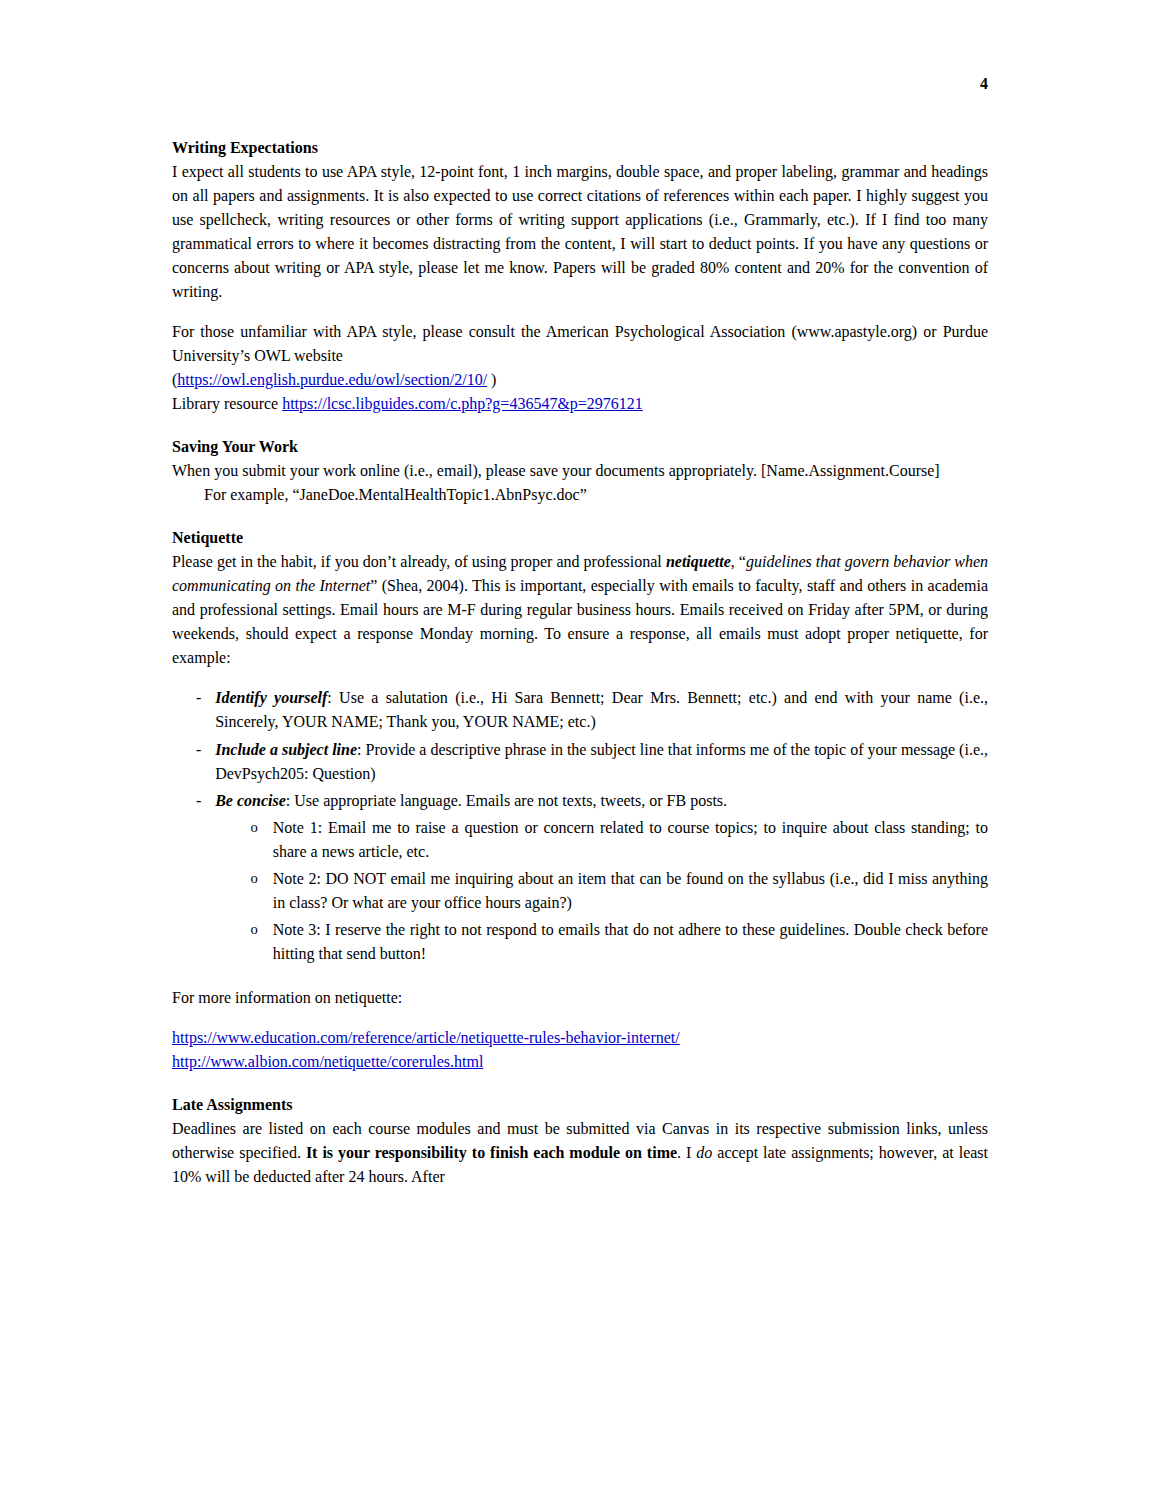4
Writing Expectations
I expect all students to use APA style, 12-point font, 1 inch margins, double space, and proper labeling, grammar and headings on all papers and assignments. It is also expected to use correct citations of references within each paper. I highly suggest you use spellcheck, writing resources or other forms of writing support applications (i.e., Grammarly, etc.). If I find too many grammatical errors to where it becomes distracting from the content, I will start to deduct points. If you have any questions or concerns about writing or APA style, please let me know. Papers will be graded 80% content and 20% for the convention of writing.
For those unfamiliar with APA style, please consult the American Psychological Association (www.apastyle.org) or Purdue University’s OWL website
(https://owl.english.purdue.edu/owl/section/2/10/ )
Library resource https://lcsc.libguides.com/c.php?g=436547&p=2976121
Saving Your Work
When you submit your work online (i.e., email), please save your documents appropriately. [Name.Assignment.Course]
For example, “JaneDoe.MentalHealthTopic1.AbnPsyc.doc”
Netiquette
Please get in the habit, if you don’t already, of using proper and professional netiquette, “guidelines that govern behavior when communicating on the Internet” (Shea, 2004). This is important, especially with emails to faculty, staff and others in academia and professional settings. Email hours are M-F during regular business hours. Emails received on Friday after 5PM, or during weekends, should expect a response Monday morning. To ensure a response, all emails must adopt proper netiquette, for example:
Identify yourself: Use a salutation (i.e., Hi Sara Bennett; Dear Mrs. Bennett; etc.) and end with your name (i.e., Sincerely, YOUR NAME; Thank you, YOUR NAME; etc.)
Include a subject line: Provide a descriptive phrase in the subject line that informs me of the topic of your message (i.e., DevPsych205: Question)
Be concise: Use appropriate language. Emails are not texts, tweets, or FB posts.
Note 1: Email me to raise a question or concern related to course topics; to inquire about class standing; to share a news article, etc.
Note 2: DO NOT email me inquiring about an item that can be found on the syllabus (i.e., did I miss anything in class? Or what are your office hours again?)
Note 3: I reserve the right to not respond to emails that do not adhere to these guidelines. Double check before hitting that send button!
For more information on netiquette:
https://www.education.com/reference/article/netiquette-rules-behavior-internet/ http://www.albion.com/netiquette/corerules.html
Late Assignments
Deadlines are listed on each course modules and must be submitted via Canvas in its respective submission links, unless otherwise specified. It is your responsibility to finish each module on time. I do accept late assignments; however, at least 10% will be deducted after 24 hours. After